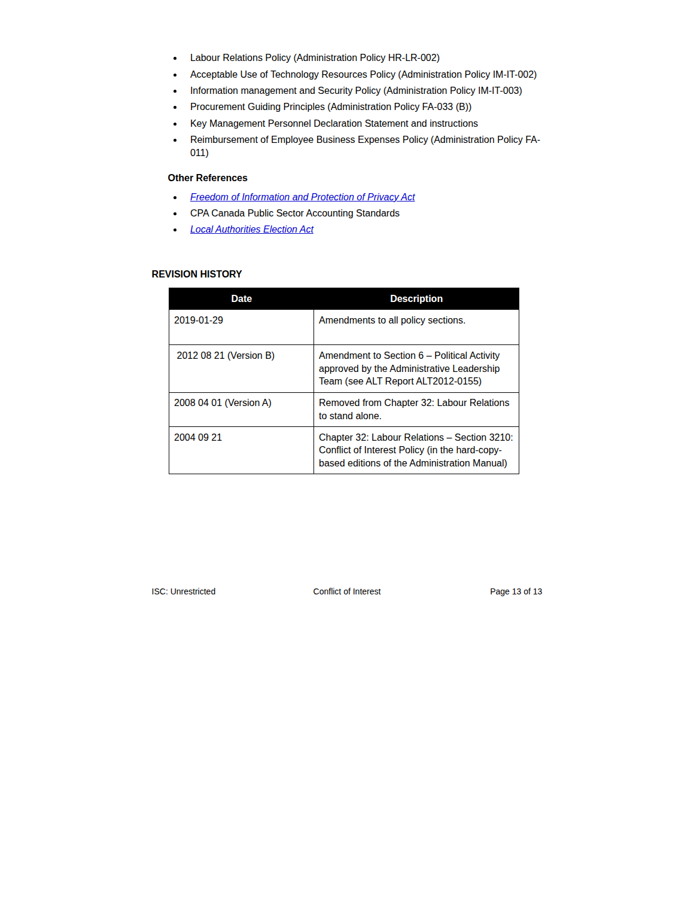Labour Relations Policy (Administration Policy HR-LR-002)
Acceptable Use of Technology Resources Policy (Administration Policy IM-IT-002)
Information management and Security Policy (Administration Policy IM-IT-003)
Procurement Guiding Principles (Administration Policy FA-033 (B))
Key Management Personnel Declaration Statement and instructions
Reimbursement of Employee Business Expenses Policy (Administration Policy FA-011)
Other References
Freedom of Information and Protection of Privacy Act
CPA Canada Public Sector Accounting Standards
Local Authorities Election Act
REVISION HISTORY
| Date | Description |
| --- | --- |
| 2019-01-29 | Amendments to all policy sections. |
| 2012 08 21 (Version B) | Amendment to Section 6 – Political Activity approved by the Administrative Leadership Team (see ALT Report ALT2012-0155) |
| 2008 04 01 (Version A) | Removed from Chapter 32: Labour Relations to stand alone. |
| 2004 09 21 | Chapter 32: Labour Relations – Section 3210: Conflict of Interest Policy (in the hard-copy-based editions of the Administration Manual) |
ISC: Unrestricted
Conflict of Interest
Page 13 of 13